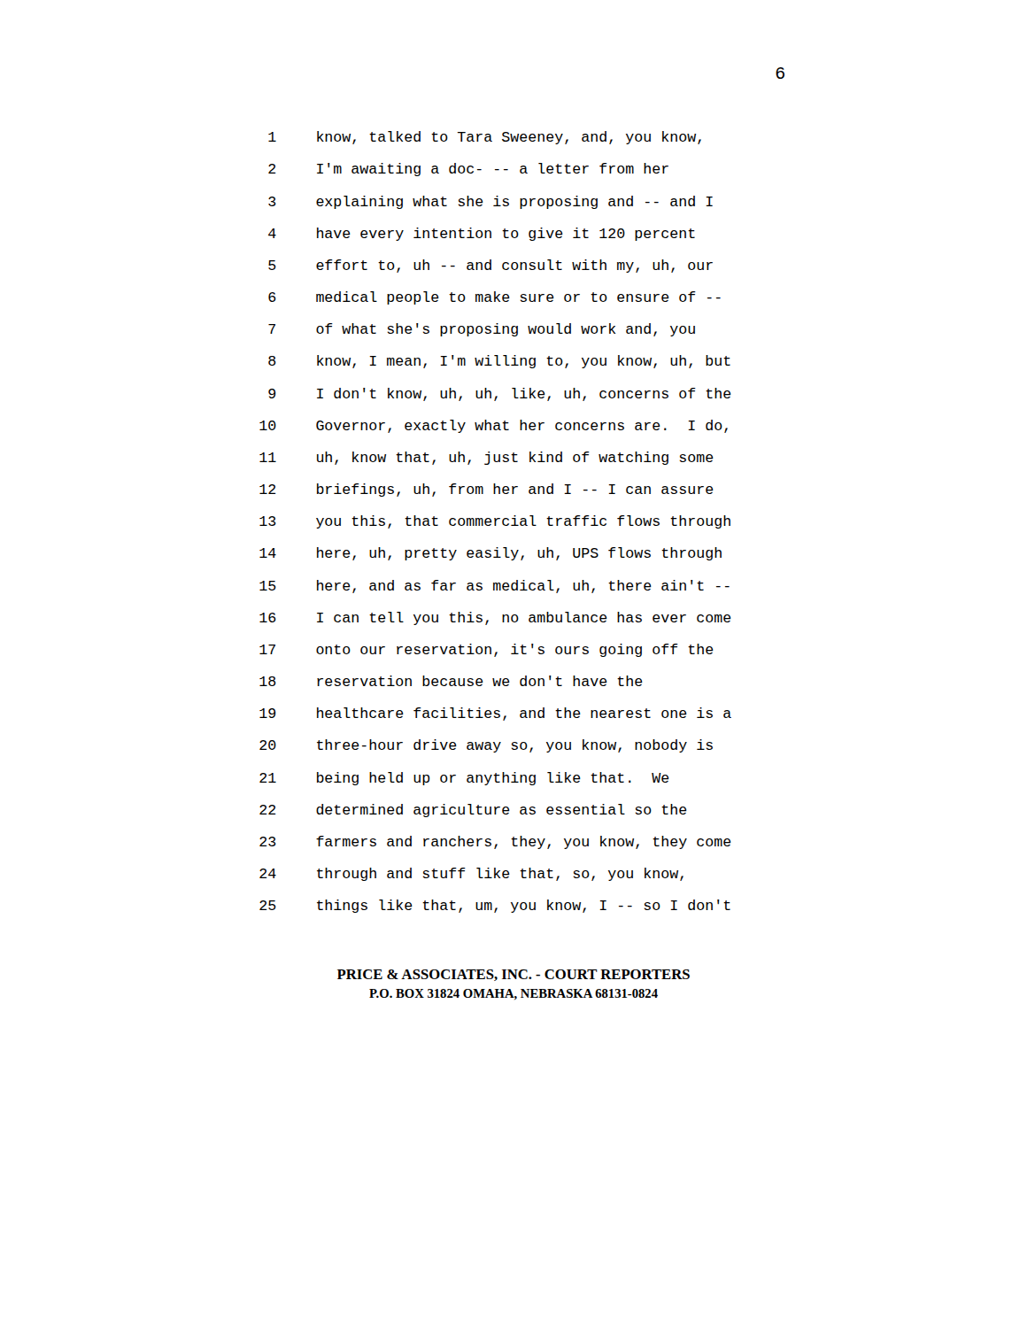6
| 1 | know, talked to Tara Sweeney, and, you know, |
| 2 | I'm awaiting a doc- -- a letter from her |
| 3 | explaining what she is proposing and -- and I |
| 4 | have every intention to give it 120 percent |
| 5 | effort to, uh -- and consult with my, uh, our |
| 6 | medical people to make sure or to ensure of -- |
| 7 | of what she's proposing would work and, you |
| 8 | know, I mean, I'm willing to, you know, uh, but |
| 9 | I don't know, uh, uh, like, uh, concerns of the |
| 10 | Governor, exactly what her concerns are. I do, |
| 11 | uh, know that, uh, just kind of watching some |
| 12 | briefings, uh, from her and I -- I can assure |
| 13 | you this, that commercial traffic flows through |
| 14 | here, uh, pretty easily, uh, UPS flows through |
| 15 | here, and as far as medical, uh, there ain't -- |
| 16 | I can tell you this, no ambulance has ever come |
| 17 | onto our reservation, it's ours going off the |
| 18 | reservation because we don't have the |
| 19 | healthcare facilities, and the nearest one is a |
| 20 | three-hour drive away so, you know, nobody is |
| 21 | being held up or anything like that. We |
| 22 | determined agriculture as essential so the |
| 23 | farmers and ranchers, they, you know, they come |
| 24 | through and stuff like that, so, you know, |
| 25 | things like that, um, you know, I -- so I don't |
PRICE & ASSOCIATES, INC. - COURT REPORTERS
P.O. BOX 31824 OMAHA, NEBRASKA 68131-0824